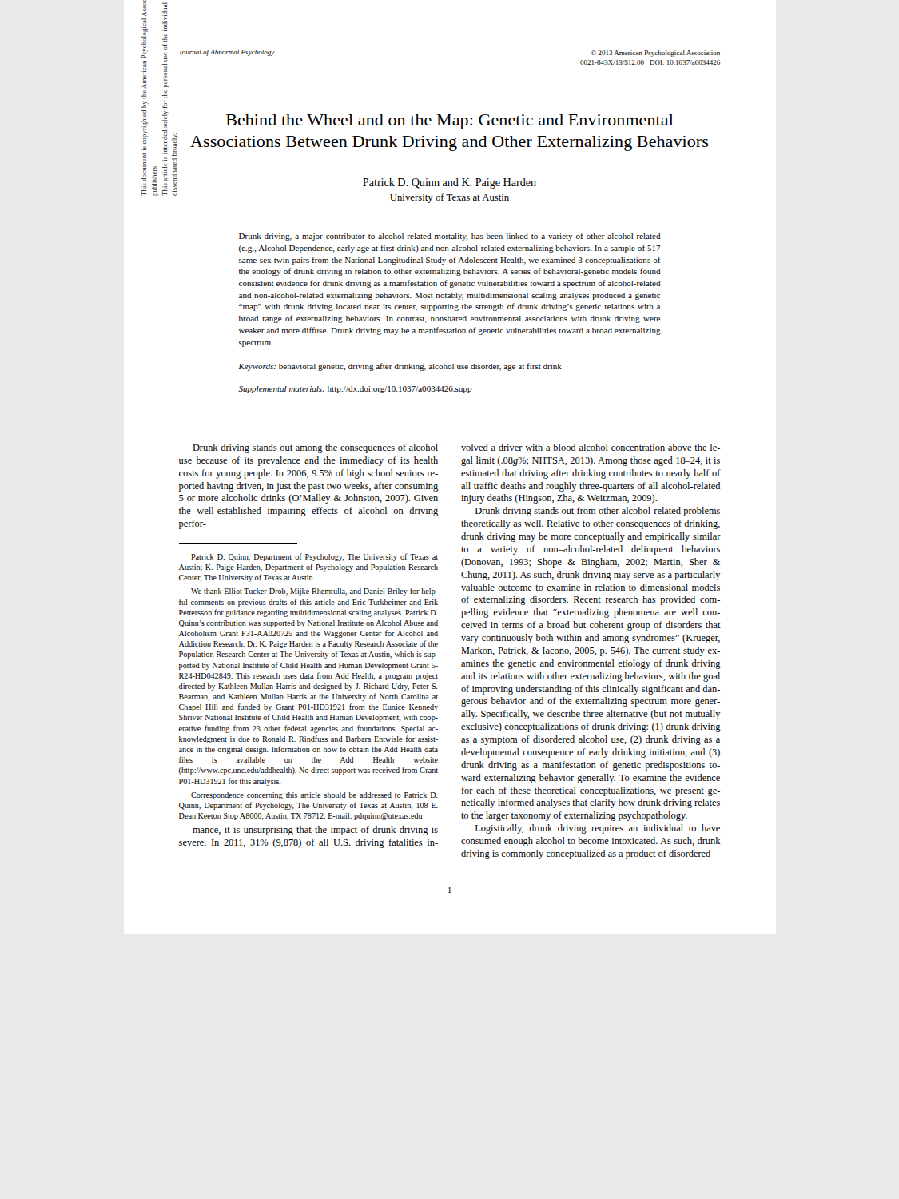This document is copyrighted by the American Psychological Association or one of its allied publishers.
This article is intended solely for the personal use of the individual user and is not to be disseminated broadly.
Journal of Abnormal Psychology
© 2013 American Psychological Association
0021-843X/13/$12.00 DOI: 10.1037/a0034426
Behind the Wheel and on the Map: Genetic and Environmental
Associations Between Drunk Driving and Other Externalizing Behaviors
Patrick D. Quinn and K. Paige Harden
University of Texas at Austin
Drunk driving, a major contributor to alcohol-related mortality, has been linked to a variety of other alcohol-related (e.g., Alcohol Dependence, early age at first drink) and non-alcohol-related externalizing behaviors. In a sample of 517 same-sex twin pairs from the National Longitudinal Study of Adolescent Health, we examined 3 conceptualizations of the etiology of drunk driving in relation to other externalizing behaviors. A series of behavioral-genetic models found consistent evidence for drunk driving as a manifestation of genetic vulnerabilities toward a spectrum of alcohol-related and non-alcohol-related externalizing behaviors. Most notably, multidimensional scaling analyses produced a genetic “map” with drunk driving located near its center, supporting the strength of drunk driving’s genetic relations with a broad range of externalizing behaviors. In contrast, nonshared environmental associations with drunk driving were weaker and more diffuse. Drunk driving may be a manifestation of genetic vulnerabilities toward a broad externalizing spectrum.
Keywords: behavioral genetic, driving after drinking, alcohol use disorder, age at first drink
Supplemental materials: http://dx.doi.org/10.1037/a0034426.supp
Drunk driving stands out among the consequences of alcohol use because of its prevalence and the immediacy of its health costs for young people. In 2006, 9.5% of high school seniors reported having driven, in just the past two weeks, after consuming 5 or more alcoholic drinks (O’Malley & Johnston, 2007). Given the well-established impairing effects of alcohol on driving perfor-
Patrick D. Quinn, Department of Psychology, The University of Texas at Austin; K. Paige Harden, Department of Psychology and Population Research Center, The University of Texas at Austin.
We thank Elliot Tucker-Drob, Mijke Rhemtulla, and Daniel Briley for helpful comments on previous drafts of this article and Eric Turkheimer and Erik Pettersson for guidance regarding multidimensional scaling analyses. Patrick D. Quinn’s contribution was supported by National Institute on Alcohol Abuse and Alcoholism Grant F31-AA020725 and the Waggoner Center for Alcohol and Addiction Research. Dr. K. Paige Harden is a Faculty Research Associate of the Population Research Center at The University of Texas at Austin, which is supported by National Institute of Child Health and Human Development Grant 5-R24-HD042849. This research uses data from Add Health, a program project directed by Kathleen Mullan Harris and designed by J. Richard Udry, Peter S. Bearman, and Kathleen Mullan Harris at the University of North Carolina at Chapel Hill and funded by Grant P01-HD31921 from the Eunice Kennedy Shriver National Institute of Child Health and Human Development, with cooperative funding from 23 other federal agencies and foundations. Special acknowledgment is due to Ronald R. Rindfuss and Barbara Entwisle for assistance in the original design. Information on how to obtain the Add Health data files is available on the Add Health website (http://www.cpc.unc.edu/addhealth). No direct support was received from Grant P01-HD31921 for this analysis.
Correspondence concerning this article should be addressed to Patrick D. Quinn, Department of Psychology, The University of Texas at Austin, 108 E. Dean Keeton Stop A8000, Austin, TX 78712. E-mail: pdquinn@utexas.edu
mance, it is unsurprising that the impact of drunk driving is severe. In 2011, 31% (9,878) of all U.S. driving fatalities involved a driver with a blood alcohol concentration above the legal limit (.08g%; NHTSA, 2013). Among those aged 18–24, it is estimated that driving after drinking contributes to nearly half of all traffic deaths and roughly three-quarters of all alcohol-related injury deaths (Hingson, Zha, & Weitzman, 2009).
Drunk driving stands out from other alcohol-related problems theoretically as well. Relative to other consequences of drinking, drunk driving may be more conceptually and empirically similar to a variety of non–alcohol-related delinquent behaviors (Donovan, 1993; Shope & Bingham, 2002; Martin, Sher & Chung, 2011). As such, drunk driving may serve as a particularly valuable outcome to examine in relation to dimensional models of externalizing disorders. Recent research has provided compelling evidence that “externalizing phenomena are well conceived in terms of a broad but coherent group of disorders that vary continuously both within and among syndromes” (Krueger, Markon, Patrick, & Iacono, 2005, p. 546). The current study examines the genetic and environmental etiology of drunk driving and its relations with other externalizing behaviors, with the goal of improving understanding of this clinically significant and dangerous behavior and of the externalizing spectrum more generally. Specifically, we describe three alternative (but not mutually exclusive) conceptualizations of drunk driving: (1) drunk driving as a symptom of disordered alcohol use, (2) drunk driving as a developmental consequence of early drinking initiation, and (3) drunk driving as a manifestation of genetic predispositions toward externalizing behavior generally. To examine the evidence for each of these theoretical conceptualizations, we present genetically informed analyses that clarify how drunk driving relates to the larger taxonomy of externalizing psychopathology.
Logistically, drunk driving requires an individual to have consumed enough alcohol to become intoxicated. As such, drunk driving is commonly conceptualized as a product of disordered
1